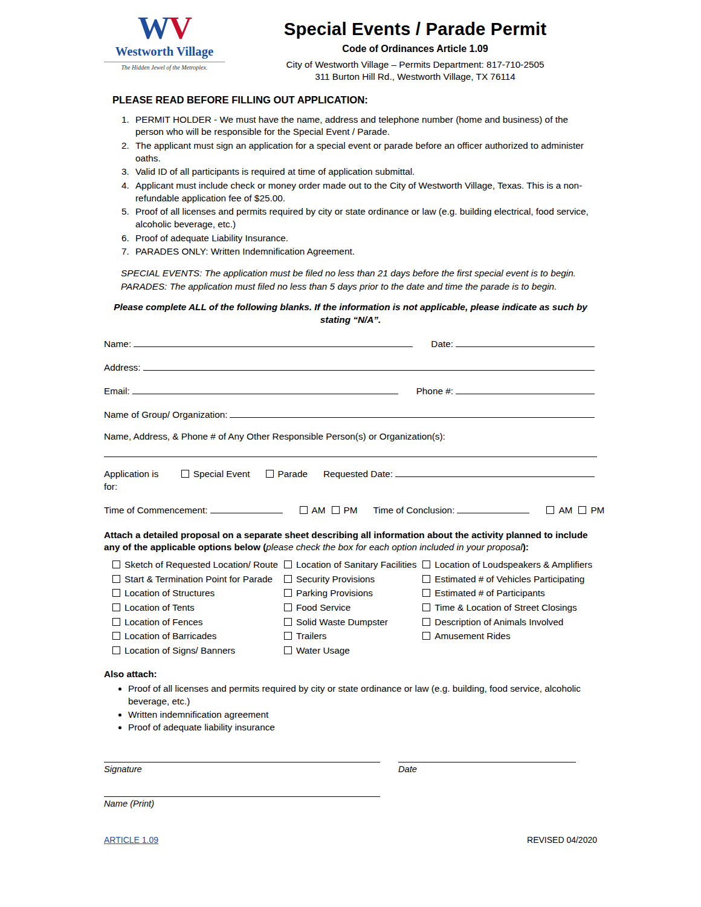WV
Westworth Village
The Hidden Jewel of the Metroplex.
Special Events / Parade Permit
Code of Ordinances Article 1.09
City of Westworth Village – Permits Department: 817-710-2505
311 Burton Hill Rd., Westworth Village, TX 76114
PLEASE READ BEFORE FILLING OUT APPLICATION:
PERMIT HOLDER - We must have the name, address and telephone number (home and business) of the person who will be responsible for the Special Event / Parade.
The applicant must sign an application for a special event or parade before an officer authorized to administer oaths.
Valid ID of all participants is required at time of application submittal.
Applicant must include check or money order made out to the City of Westworth Village, Texas. This is a non-refundable application fee of $25.00.
Proof of all licenses and permits required by city or state ordinance or law (e.g. building electrical, food service, alcoholic beverage, etc.)
Proof of adequate Liability Insurance.
PARADES ONLY: Written Indemnification Agreement.
SPECIAL EVENTS: The application must be filed no less than 21 days before the first special event is to begin.
PARADES: The application must filed no less than 5 days prior to the date and time the parade is to begin.
Please complete ALL of the following blanks. If the information is not applicable, please indicate as such by stating “N/A”.
Name: Date:
Address:
Email: Phone #:
Name of Group/ Organization:
Name, Address, & Phone # of Any Other Responsible Person(s) or Organization(s):
Application is for: Special Event Parade Requested Date:
Time of Commencement: AM PM Time of Conclusion: AM PM
Attach a detailed proposal on a separate sheet describing all information about the activity planned to include any of the applicable options below (please check the box for each option included in your proposal):
Sketch of Requested Location/ Route
Location of Sanitary Facilities
Location of Loudspeakers & Amplifiers
Start & Termination Point for Parade
Security Provisions
Estimated # of Vehicles Participating
Location of Structures
Parking Provisions
Estimated # of Participants
Location of Tents
Food Service
Time & Location of Street Closings
Location of Fences
Solid Waste Dumpster
Description of Animals Involved
Location of Barricades
Trailers
Amusement Rides
Location of Signs/ Banners
Water Usage
Also attach:
Proof of all licenses and permits required by city or state ordinance or law (e.g. building, food service, alcoholic beverage, etc.)
Written indemnification agreement
Proof of adequate liability insurance
Signature
Date
Name (Print)
ARTICLE 1.09 REVISED 04/2020